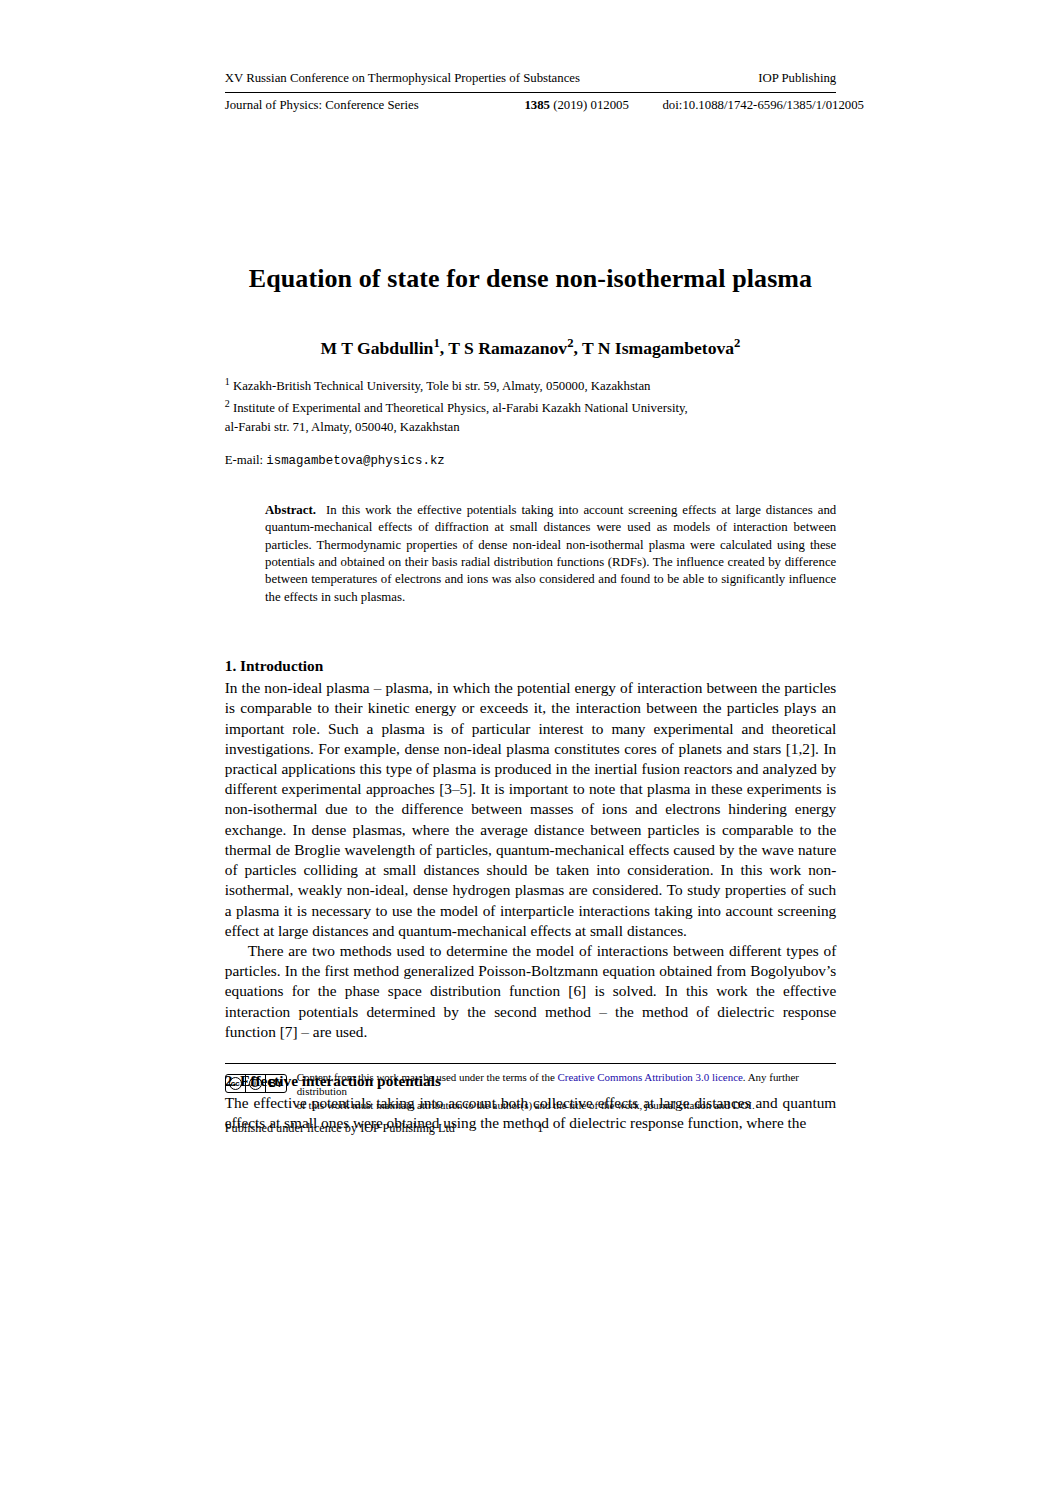XV Russian Conference on Thermophysical Properties of Substances IOP Publishing
Journal of Physics: Conference Series 1385 (2019) 012005 doi:10.1088/1742-6596/1385/1/012005
Equation of state for dense non-isothermal plasma
M T Gabdullin1, T S Ramazanov2, T N Ismagambetova2
1 Kazakh-British Technical University, Tole bi str. 59, Almaty, 050000, Kazakhstan
2 Institute of Experimental and Theoretical Physics, al-Farabi Kazakh National University,
al-Farabi str. 71, Almaty, 050040, Kazakhstan
E-mail: ismagambetova@physics.kz
Abstract. In this work the effective potentials taking into account screening effects at large distances and quantum-mechanical effects of diffraction at small distances were used as models of interaction between particles. Thermodynamic properties of dense non-ideal non-isothermal plasma were calculated using these potentials and obtained on their basis radial distribution functions (RDFs). The influence created by difference between temperatures of electrons and ions was also considered and found to be able to significantly influence the effects in such plasmas.
1. Introduction
In the non-ideal plasma – plasma, in which the potential energy of interaction between the particles is comparable to their kinetic energy or exceeds it, the interaction between the particles plays an important role. Such a plasma is of particular interest to many experimental and theoretical investigations. For example, dense non-ideal plasma constitutes cores of planets and stars [1,2]. In practical applications this type of plasma is produced in the inertial fusion reactors and analyzed by different experimental approaches [3–5]. It is important to note that plasma in these experiments is non-isothermal due to the difference between masses of ions and electrons hindering energy exchange. In dense plasmas, where the average distance between particles is comparable to the thermal de Broglie wavelength of particles, quantum-mechanical effects caused by the wave nature of particles colliding at small distances should be taken into consideration. In this work non-isothermal, weakly non-ideal, dense hydrogen plasmas are considered. To study properties of such a plasma it is necessary to use the model of interparticle interactions taking into account screening effect at large distances and quantum-mechanical effects at small distances.
There are two methods used to determine the model of interactions between different types of particles. In the first method generalized Poisson-Boltzmann equation obtained from Bogolyubov’s equations for the phase space distribution function [6] is solved. In this work the effective interaction potentials determined by the second method – the method of dielectric response function [7] – are used.
2. Effective interaction potentials
The effective potentials taking into account both collective effects at large distances and quantum effects at small ones were obtained using the method of dielectric response function, where the
cc ⓘ BY
Content from this work may be used under the terms of the Creative Commons Attribution 3.0 licence. Any further distribution
of this work must maintain attribution to the author(s) and the title of the work, journal citation and DOI.
Published under licence by IOP Publishing Ltd 1